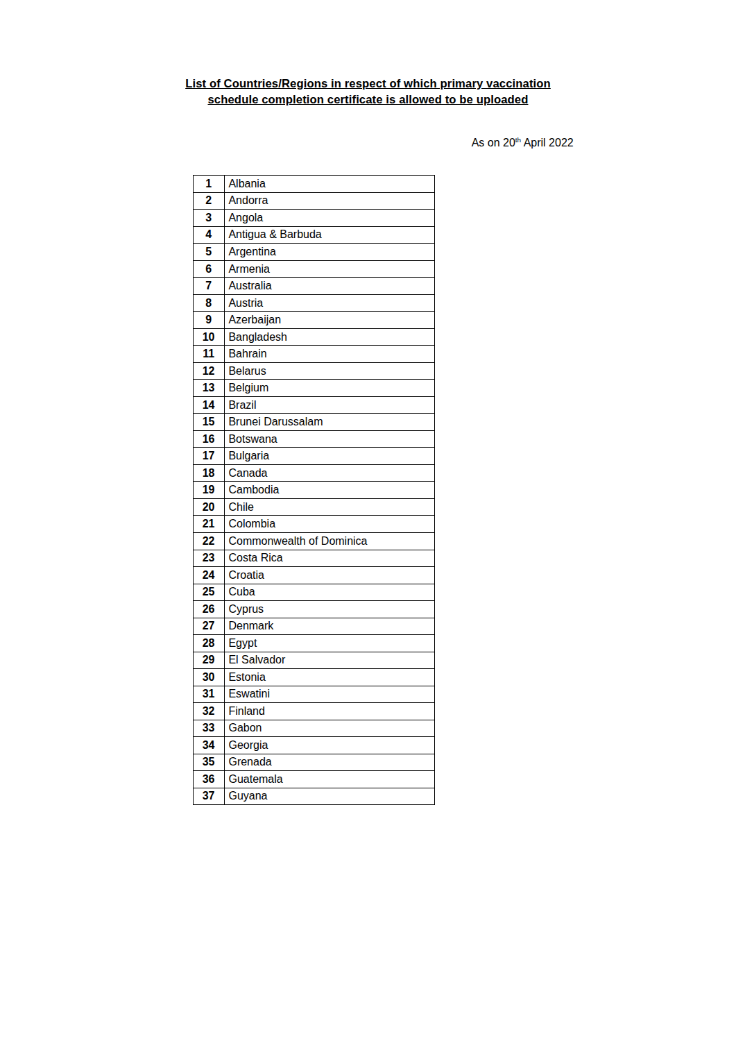List of Countries/Regions in respect of which primary vaccination schedule completion certificate is allowed to be uploaded
As on 20th April 2022
| 1 | Albania |
| 2 | Andorra |
| 3 | Angola |
| 4 | Antigua & Barbuda |
| 5 | Argentina |
| 6 | Armenia |
| 7 | Australia |
| 8 | Austria |
| 9 | Azerbaijan |
| 10 | Bangladesh |
| 11 | Bahrain |
| 12 | Belarus |
| 13 | Belgium |
| 14 | Brazil |
| 15 | Brunei Darussalam |
| 16 | Botswana |
| 17 | Bulgaria |
| 18 | Canada |
| 19 | Cambodia |
| 20 | Chile |
| 21 | Colombia |
| 22 | Commonwealth of Dominica |
| 23 | Costa Rica |
| 24 | Croatia |
| 25 | Cuba |
| 26 | Cyprus |
| 27 | Denmark |
| 28 | Egypt |
| 29 | El Salvador |
| 30 | Estonia |
| 31 | Eswatini |
| 32 | Finland |
| 33 | Gabon |
| 34 | Georgia |
| 35 | Grenada |
| 36 | Guatemala |
| 37 | Guyana |